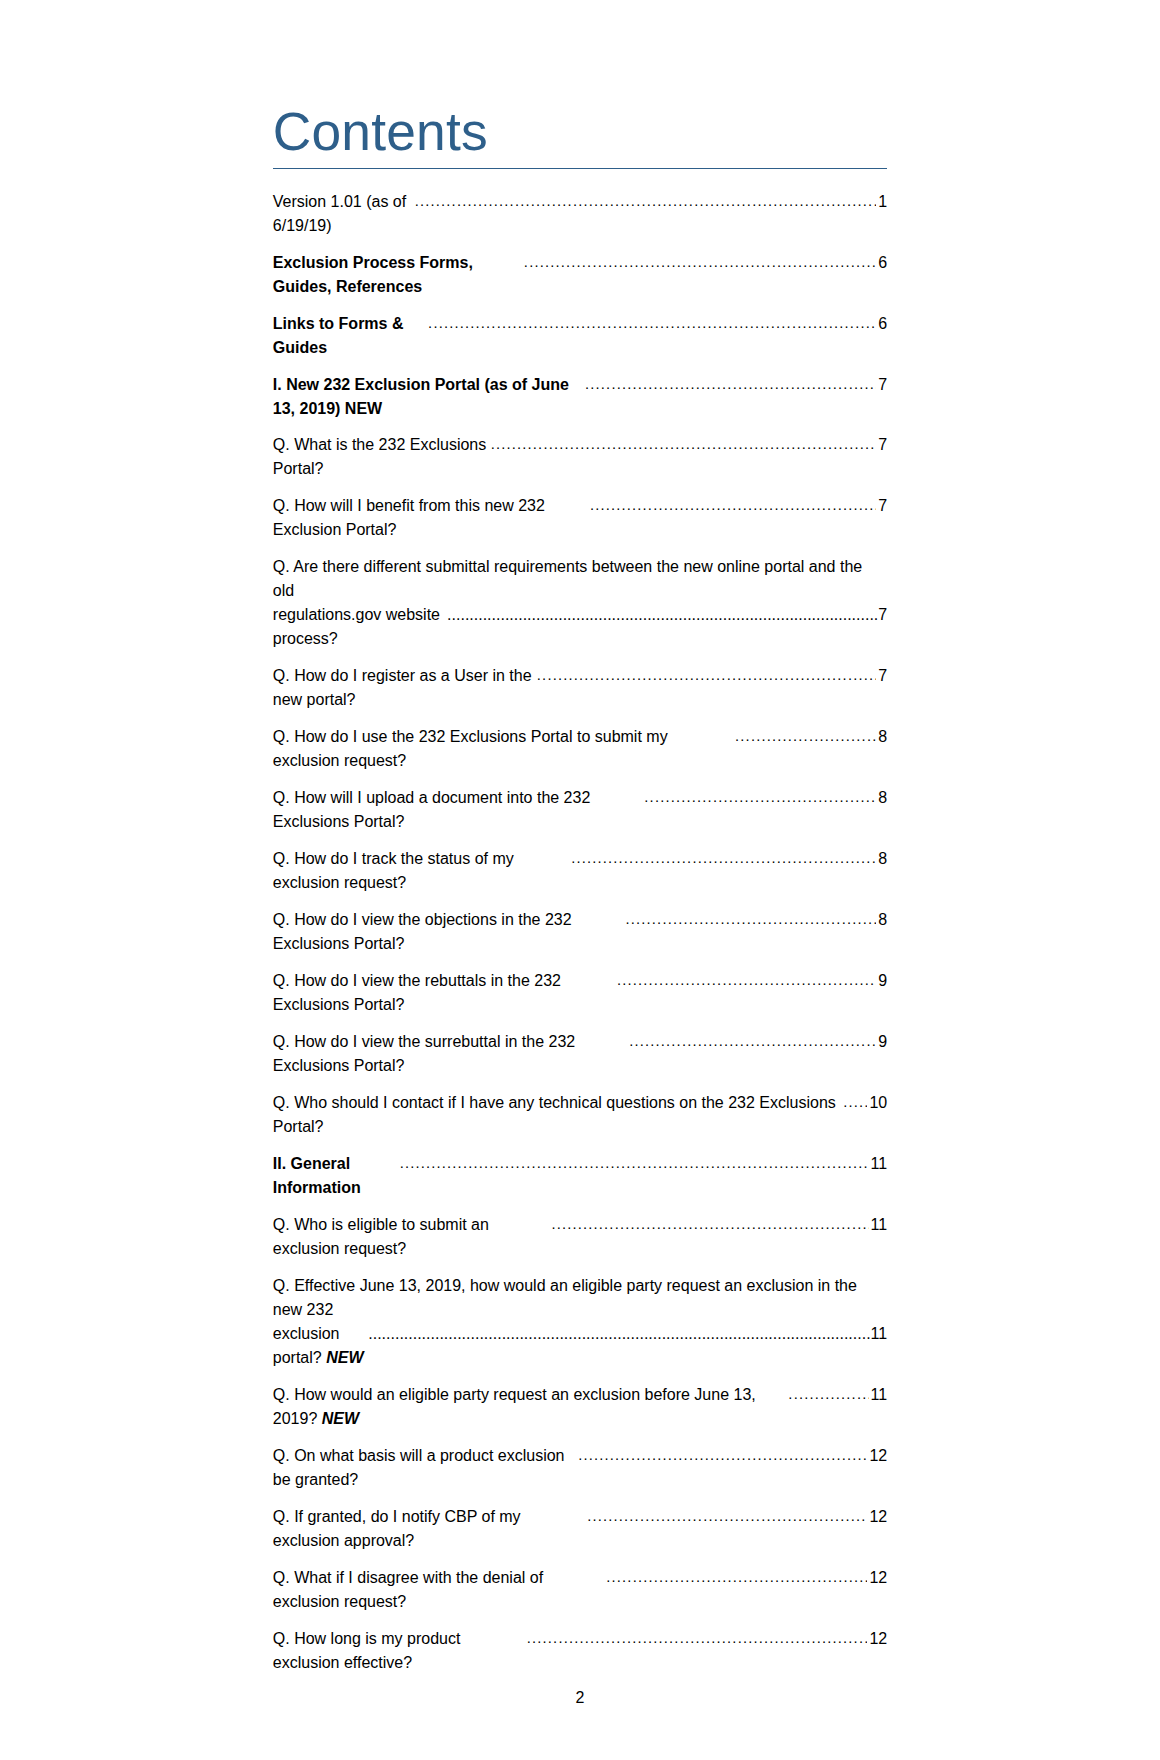Contents
Version 1.01 (as of 6/19/19) ........................................................................................................................... 1
Exclusion Process Forms, Guides, References ............................................................................................... 6
Links to Forms & Guides ......................................................................................................... 6
I. New 232 Exclusion Portal (as of June 13, 2019) NEW ......................................................................... 7
Q. What is the 232 Exclusions Portal? ........................................................................................... 7
Q. How will I benefit from this new 232 Exclusion Portal? ..................................................................... 7
Q. Are there different submittal requirements between the new online portal and the old
regulations.gov website process? ................................................................................................. 7
Q. How do I register as a User in the new portal? ..................................................................................... 7
Q. How do I use the 232 Exclusions Portal to submit my exclusion request? ............................... 8
Q. How will I upload a document into the 232 Exclusions Portal? ...................................................... 8
Q. How do I track the status of my exclusion request? .......................................................................... 8
Q. How do I view the objections in the 232 Exclusions Portal? ........................................................... 8
Q. How do I view the rebuttals in the 232 Exclusions Portal? ............................................................. 9
Q. How do I view the surrebuttal in the 232 Exclusions Portal? .......................................................... 9
Q. Who should I contact if I have any technical questions on the 232 Exclusions Portal? ..... 10
II. General Information ......................................................................................................................... 11
Q. Who is eligible to submit an exclusion request? ............................................................................. 11
Q. Effective June 13, 2019, how would an eligible party request an exclusion in the new 232
exclusion portal? NEW ................................................................................................................. 11
Q. How would an eligible party request an exclusion before June 13, 2019? NEW ................. 11
Q. On what basis will a product exclusion be granted? ..................................................................... 12
Q. If granted, do I notify CBP of my exclusion approval? ................................................................... 12
Q. What if I disagree with the denial of exclusion request? ............................................................. 12
Q. How long is my product exclusion effective? ..................................................................................... 12
2